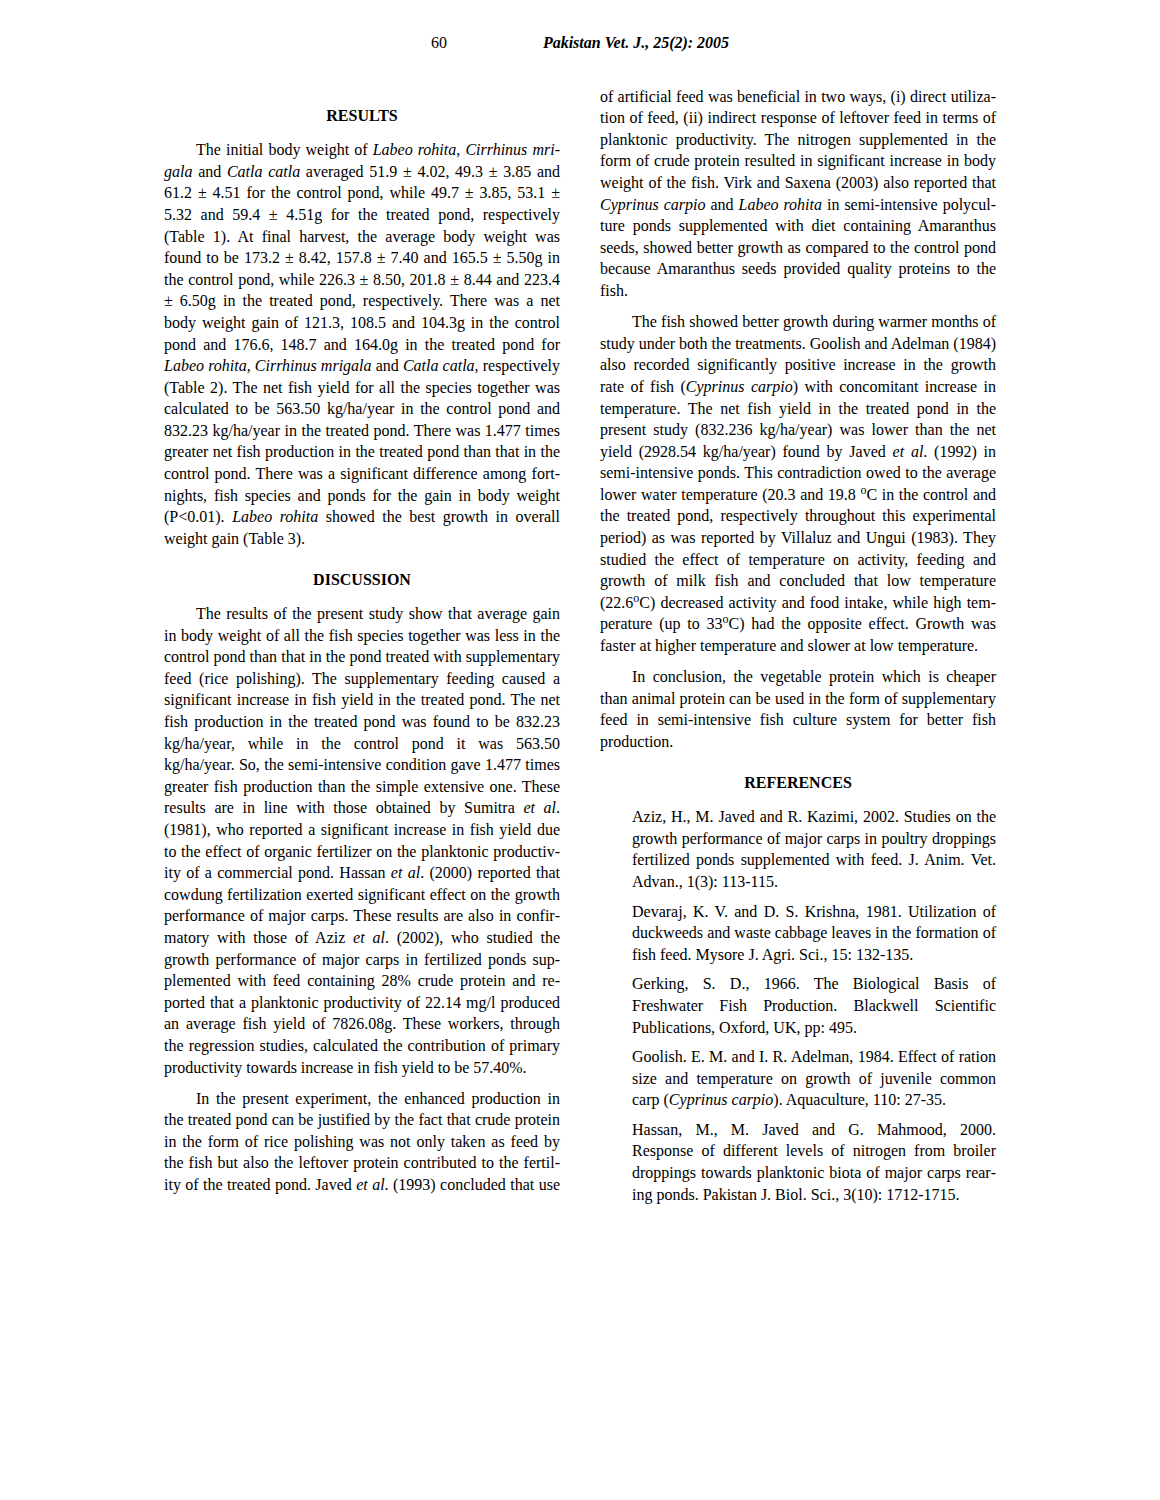60 Pakistan Vet. J., 25(2): 2005
RESULTS
The initial body weight of Labeo rohita, Cirrhinus mrigala and Catla catla averaged 51.9 ± 4.02, 49.3 ± 3.85 and 61.2 ± 4.51 for the control pond, while 49.7 ± 3.85, 53.1 ± 5.32 and 59.4 ± 4.51g for the treated pond, respectively (Table 1). At final harvest, the average body weight was found to be 173.2 ± 8.42, 157.8 ± 7.40 and 165.5 ± 5.50g in the control pond, while 226.3 ± 8.50, 201.8 ± 8.44 and 223.4 ± 6.50g in the treated pond, respectively. There was a net body weight gain of 121.3, 108.5 and 104.3g in the control pond and 176.6, 148.7 and 164.0g in the treated pond for Labeo rohita, Cirrhinus mrigala and Catla catla, respectively (Table 2). The net fish yield for all the species together was calculated to be 563.50 kg/ha/year in the control pond and 832.23 kg/ha/year in the treated pond. There was 1.477 times greater net fish production in the treated pond than that in the control pond. There was a significant difference among fortnights, fish species and ponds for the gain in body weight (P<0.01). Labeo rohita showed the best growth in overall weight gain (Table 3).
DISCUSSION
The results of the present study show that average gain in body weight of all the fish species together was less in the control pond than that in the pond treated with supplementary feed (rice polishing). The supplementary feeding caused a significant increase in fish yield in the treated pond. The net fish production in the treated pond was found to be 832.23 kg/ha/year, while in the control pond it was 563.50 kg/ha/year. So, the semi-intensive condition gave 1.477 times greater fish production than the simple extensive one. These results are in line with those obtained by Sumitra et al. (1981), who reported a significant increase in fish yield due to the effect of organic fertilizer on the planktonic productivity of a commercial pond. Hassan et al. (2000) reported that cowdung fertilization exerted significant effect on the growth performance of major carps. These results are also in confirmatory with those of Aziz et al. (2002), who studied the growth performance of major carps in fertilized ponds supplemented with feed containing 28% crude protein and reported that a planktonic productivity of 22.14 mg/l produced an average fish yield of 7826.08g. These workers, through the regression studies, calculated the contribution of primary productivity towards increase in fish yield to be 57.40%.
In the present experiment, the enhanced production in the treated pond can be justified by the fact that crude protein in the form of rice polishing was not only taken as feed by the fish but also the leftover protein contributed to the fertility of the treated pond. Javed et al. (1993) concluded that use of artificial feed was beneficial in two ways, (i) direct utilization of feed, (ii) indirect response of leftover feed in terms of planktonic productivity. The nitrogen supplemented in the form of crude protein resulted in significant increase in body weight of the fish. Virk and Saxena (2003) also reported that Cyprinus carpio and Labeo rohita in semi-intensive polyculture ponds supplemented with diet containing Amaranthus seeds, showed better growth as compared to the control pond because Amaranthus seeds provided quality proteins to the fish.
The fish showed better growth during warmer months of study under both the treatments. Goolish and Adelman (1984) also recorded significantly positive increase in the growth rate of fish (Cyprinus carpio) with concomitant increase in temperature. The net fish yield in the treated pond in the present study (832.236 kg/ha/year) was lower than the net yield (2928.54 kg/ha/year) found by Javed et al. (1992) in semi-intensive ponds. This contradiction owed to the average lower water temperature (20.3 and 19.8 oC in the control and the treated pond, respectively throughout this experimental period) as was reported by Villaluz and Ungui (1983). They studied the effect of temperature on activity, feeding and growth of milk fish and concluded that low temperature (22.6oC) decreased activity and food intake, while high temperature (up to 33oC) had the opposite effect. Growth was faster at higher temperature and slower at low temperature.
In conclusion, the vegetable protein which is cheaper than animal protein can be used in the form of supplementary feed in semi-intensive fish culture system for better fish production.
REFERENCES
Aziz, H., M. Javed and R. Kazimi, 2002. Studies on the growth performance of major carps in poultry droppings fertilized ponds supplemented with feed. J. Anim. Vet. Advan., 1(3): 113-115.
Devaraj, K. V. and D. S. Krishna, 1981. Utilization of duckweeds and waste cabbage leaves in the formation of fish feed. Mysore J. Agri. Sci., 15: 132-135.
Gerking, S. D., 1966. The Biological Basis of Freshwater Fish Production. Blackwell Scientific Publications, Oxford, UK, pp: 495.
Goolish. E. M. and I. R. Adelman, 1984. Effect of ration size and temperature on growth of juvenile common carp (Cyprinus carpio). Aquaculture, 110: 27-35.
Hassan, M., M. Javed and G. Mahmood, 2000. Response of different levels of nitrogen from broiler droppings towards planktonic biota of major carps rearing ponds. Pakistan J. Biol. Sci., 3(10): 1712-1715.